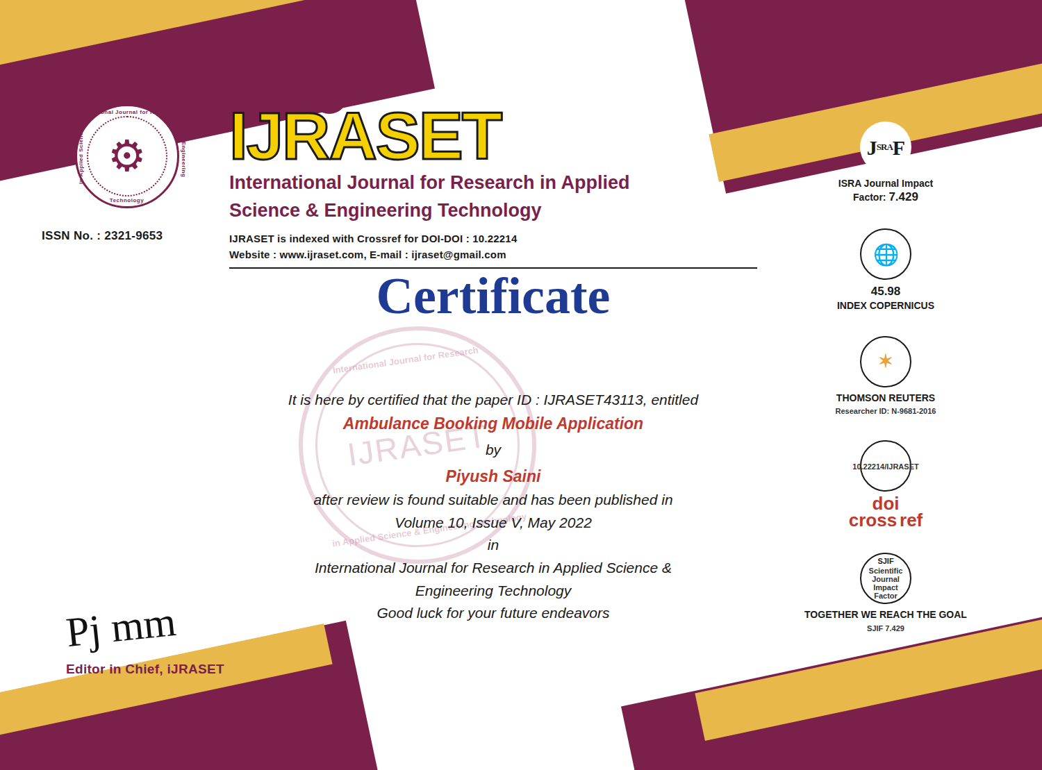International Journal for Research
in Applied Science
& Engineering
Technology
⚙
ISSN No. : 2321-9653
IJRASET
International Journal for Research in Applied
Science & Engineering Technology
IJRASET is indexed with Crossref for DOI-DOI : 10.22214
Website : www.ijraset.com, E-mail : ijraset@gmail.com
Certificate
International Journal for Research
IJRASET
in Applied Science & Engineering Technology
It is here by certified that the paper ID : IJRASET43113, entitled
Ambulance Booking Mobile Application by Piyush Saini
after review is found suitable and has been published in
Volume 10, Issue V, May 2022
in
International Journal for Research in Applied Science &
Engineering Technology
Good luck for your future endeavors
Pj mm
Editor in Chief, iJRASET
JSRAF
ISRA Journal Impact
Factor: 7.429
🌐
45.98
INDEX COPERNICUS
✶
THOMSON REUTERS
Researcher ID: N-9681-2016
10.22214/IJRASET
doi
cross ref
SJIF Scientific Journal Impact Factor
TOGETHER WE REACH THE GOAL
SJIF 7.429